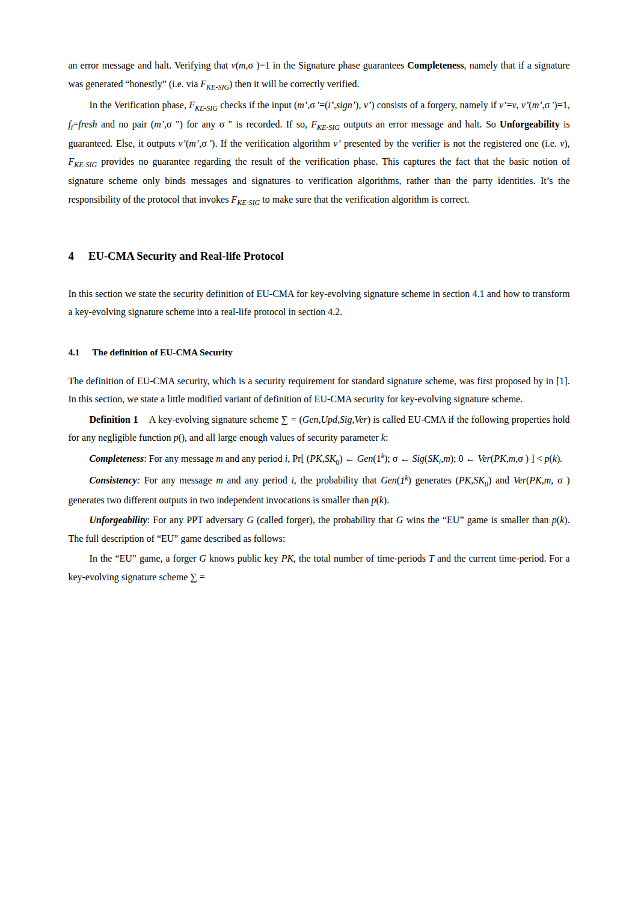an error message and halt. Verifying that v(m,σ )=1 in the Signature phase guarantees Completeness, namely that if a signature was generated “honestly” (i.e. via FKE-SIG) then it will be correctly verified.
In the Verification phase, FKE-SIG checks if the input (m’,σ '=(i’,sign’), v’) consists of a forgery, namely if v’=v, v’(m’,σ ')=1, fi=fresh and no pair (m’,σ ") for any σ " is recorded. If so, FKE-SIG outputs an error message and halt. So Unforgeability is guaranteed. Else, it outputs v’(m’,σ '). If the verification algorithm v’ presented by the verifier is not the registered one (i.e. v), FKE-SIG provides no guarantee regarding the result of the verification phase. This captures the fact that the basic notion of signature scheme only binds messages and signatures to verification algorithms, rather than the party identities. It’s the responsibility of the protocol that invokes FKE-SIG to make sure that the verification algorithm is correct.
4 EU-CMA Security and Real-life Protocol
In this section we state the security definition of EU-CMA for key-evolving signature scheme in section 4.1 and how to transform a key-evolving signature scheme into a real-life protocol in section 4.2.
4.1 The definition of EU-CMA Security
The definition of EU-CMA security, which is a security requirement for standard signature scheme, was first proposed by in [1]. In this section, we state a little modified variant of definition of EU-CMA security for key-evolving signature scheme.
Definition 1 A key-evolving signature scheme ∑ = (Gen,Upd,Sig,Ver) is called EU-CMA if the following properties hold for any negligible function p(), and all large enough values of security parameter k:
Completeness: For any message m and any period i, Pr[ (PK,SK0) ← Gen(1k); σ ← Sig(SKi,m); 0 ← Ver(PK,m,σ ) ] < p(k).
Consistency: For any message m and any period i, the probability that Gen(1k) generates (PK,SK0) and Ver(PK,m, σ ) generates two different outputs in two independent invocations is smaller than p(k).
Unforgeability: For any PPT adversary G (called forger), the probability that G wins the “EU” game is smaller than p(k). The full description of “EU” game described as follows:
In the “EU” game, a forger G knows public key PK, the total number of time-periods T and the current time-period. For a key-evolving signature scheme ∑ =